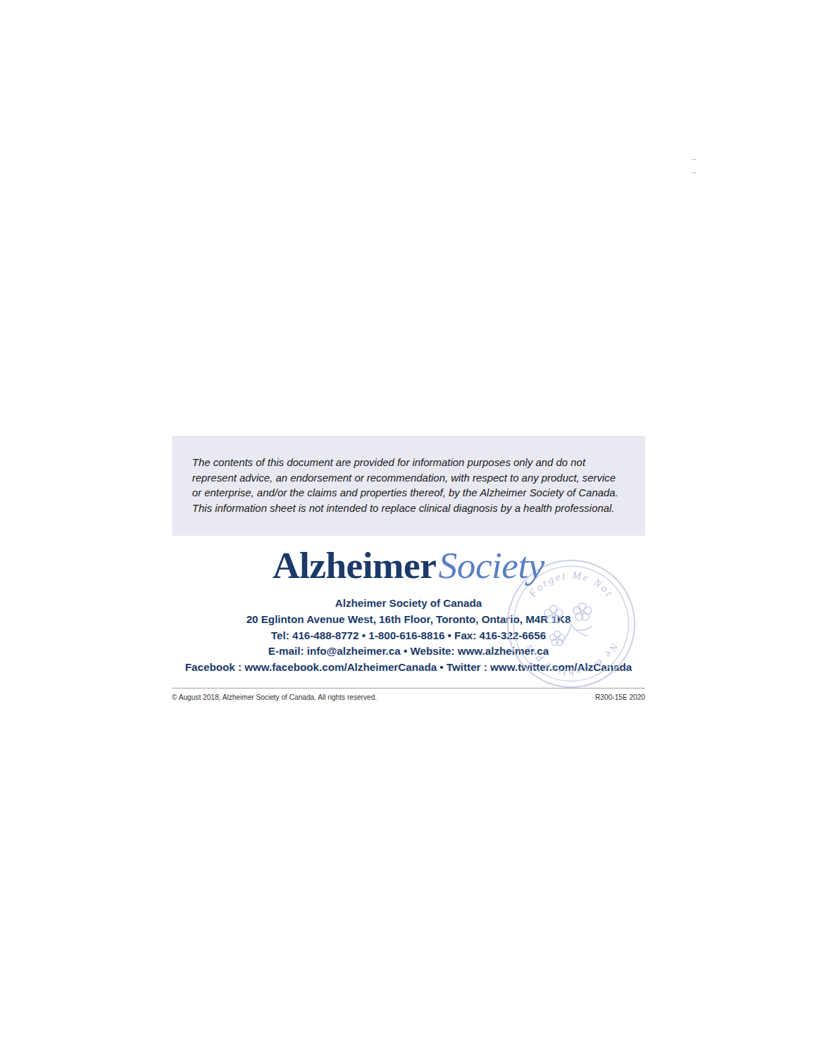The contents of this document are provided for information purposes only and do not represent advice, an endorsement or recommendation, with respect to any product, service or enterprise, and/or the claims and properties thereof, by the Alzheimer Society of Canada. This information sheet is not intended to replace clinical diagnosis by a health professional.
Forget Me Not Ne m'oubliez pas
Alzheimer Society
Alzheimer Society of Canada
20 Eglinton Avenue West, 16th Floor, Toronto, Ontario, M4R 1K8
Tel: 416-488-8772 • 1-800-616-8816 • Fax: 416-322-6656
E-mail: info@alzheimer.ca • Website: www.alzheimer.ca
Facebook : www.facebook.com/AlzheimerCanada • Twitter : www.twitter.com/AlzCanada
© August 2018, Alzheimer Society of Canada. All rights reserved. R300-15E 2020